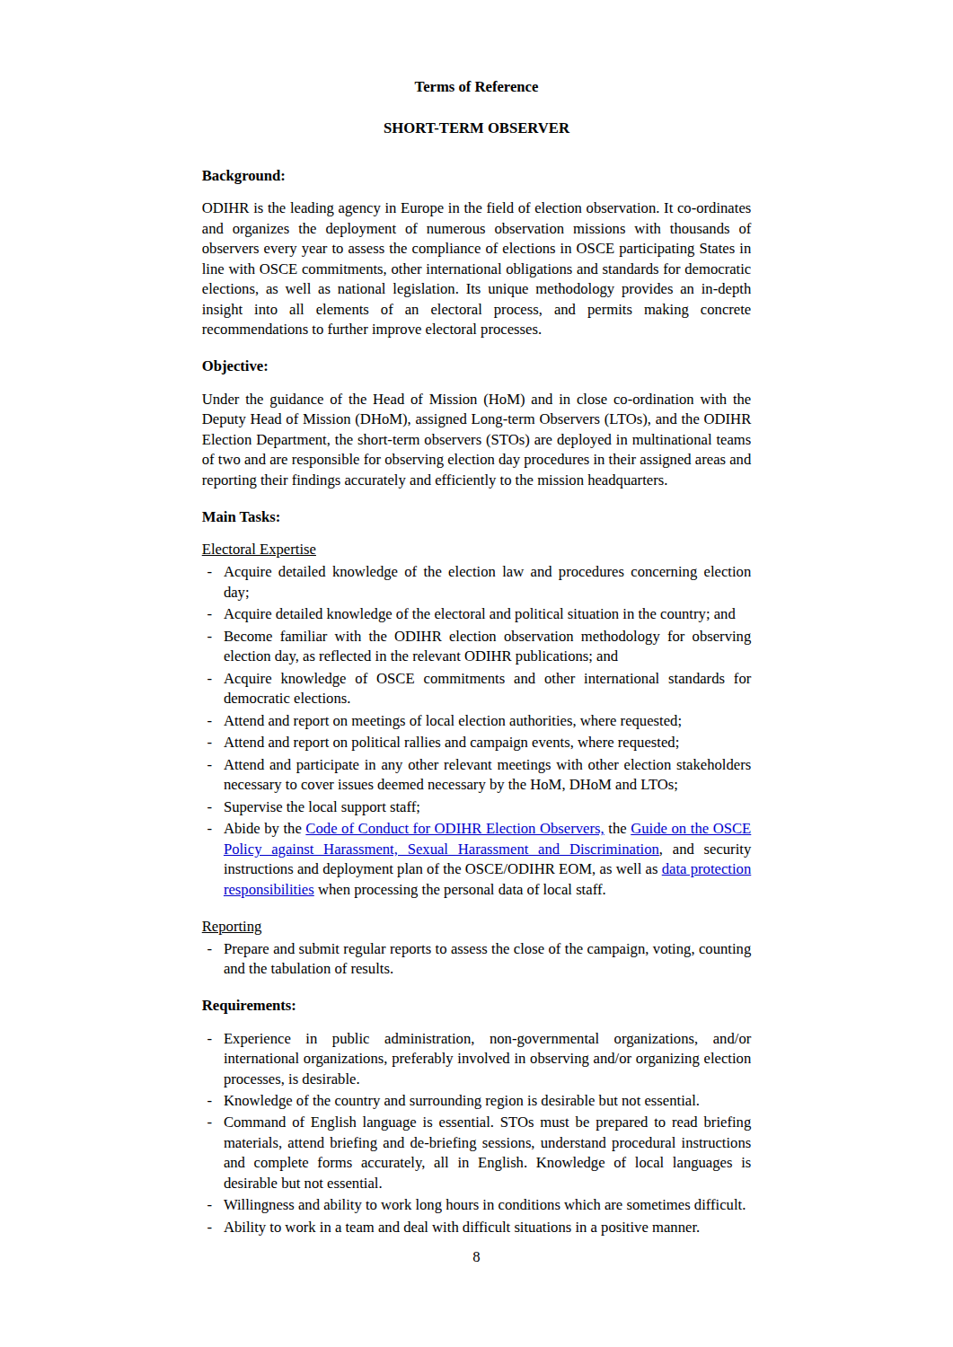Terms of Reference
SHORT-TERM OBSERVER
Background:
ODIHR is the leading agency in Europe in the field of election observation. It co-ordinates and organizes the deployment of numerous observation missions with thousands of observers every year to assess the compliance of elections in OSCE participating States in line with OSCE commitments, other international obligations and standards for democratic elections, as well as national legislation. Its unique methodology provides an in-depth insight into all elements of an electoral process, and permits making concrete recommendations to further improve electoral processes.
Objective:
Under the guidance of the Head of Mission (HoM) and in close co-ordination with the Deputy Head of Mission (DHoM), assigned Long-term Observers (LTOs), and the ODIHR Election Department, the short-term observers (STOs) are deployed in multinational teams of two and are responsible for observing election day procedures in their assigned areas and reporting their findings accurately and efficiently to the mission headquarters.
Main Tasks:
Electoral Expertise
Acquire detailed knowledge of the election law and procedures concerning election day;
Acquire detailed knowledge of the electoral and political situation in the country; and
Become familiar with the ODIHR election observation methodology for observing election day, as reflected in the relevant ODIHR publications; and
Acquire knowledge of OSCE commitments and other international standards for democratic elections.
Attend and report on meetings of local election authorities, where requested;
Attend and report on political rallies and campaign events, where requested;
Attend and participate in any other relevant meetings with other election stakeholders necessary to cover issues deemed necessary by the HoM, DHoM and LTOs;
Supervise the local support staff;
Abide by the Code of Conduct for ODIHR Election Observers, the Guide on the OSCE Policy against Harassment, Sexual Harassment and Discrimination, and security instructions and deployment plan of the OSCE/ODIHR EOM, as well as data protection responsibilities when processing the personal data of local staff.
Reporting
Prepare and submit regular reports to assess the close of the campaign, voting, counting and the tabulation of results.
Requirements:
Experience in public administration, non-governmental organizations, and/or international organizations, preferably involved in observing and/or organizing election processes, is desirable.
Knowledge of the country and surrounding region is desirable but not essential.
Command of English language is essential. STOs must be prepared to read briefing materials, attend briefing and de-briefing sessions, understand procedural instructions and complete forms accurately, all in English. Knowledge of local languages is desirable but not essential.
Willingness and ability to work long hours in conditions which are sometimes difficult.
Ability to work in a team and deal with difficult situations in a positive manner.
8